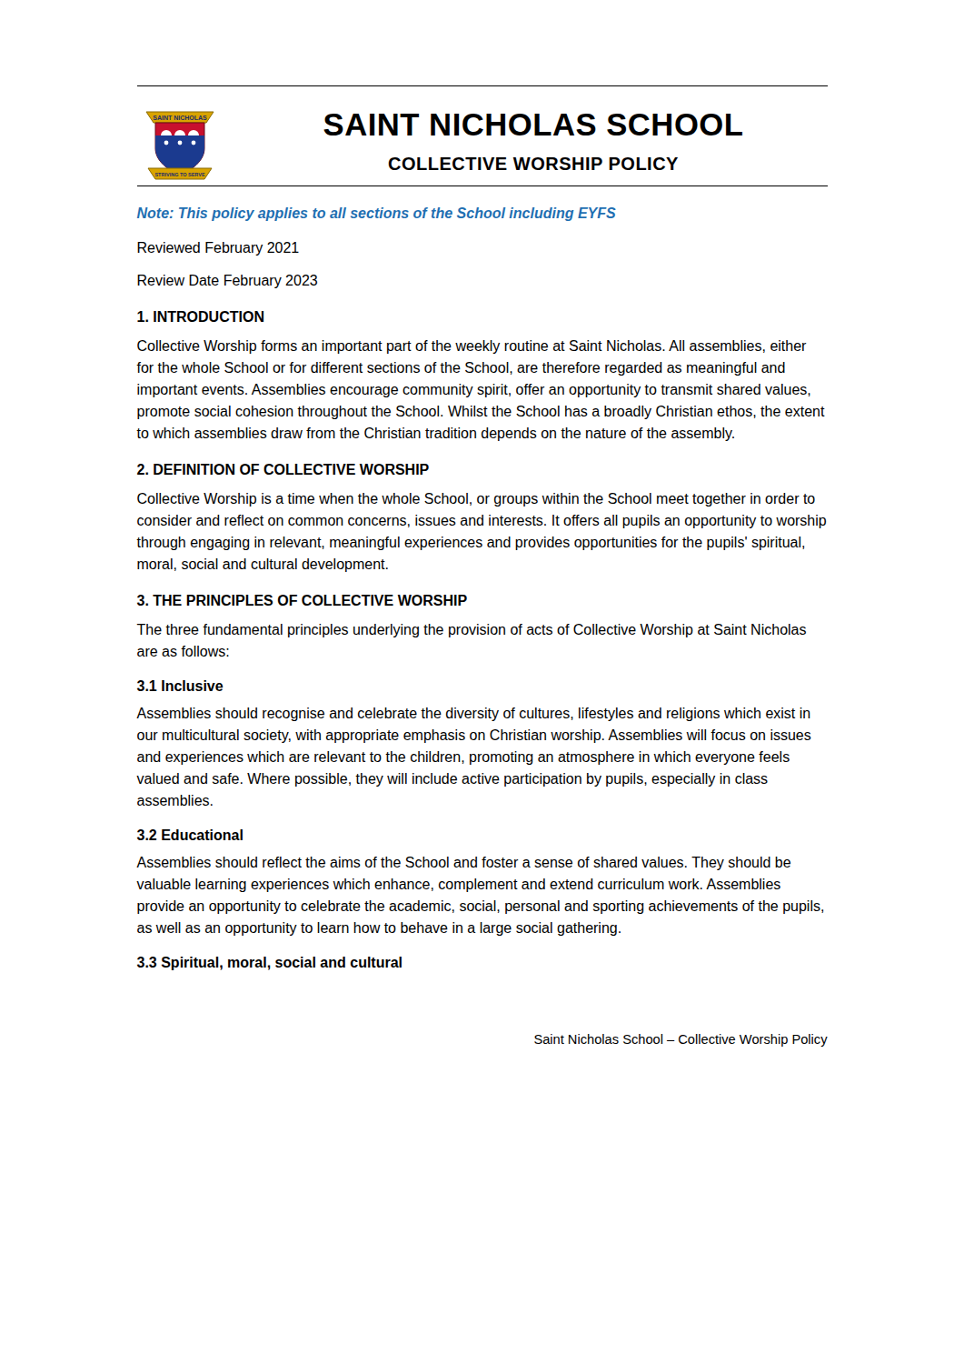SAINT NICHOLAS STRIVING TO SERVE
SAINT NICHOLAS SCHOOL
COLLECTIVE WORSHIP POLICY
Note: This policy applies to all sections of the School including EYFS
Reviewed February 2021
Review Date February 2023
1. INTRODUCTION
Collective Worship forms an important part of the weekly routine at Saint Nicholas. All assemblies, either for the whole School or for different sections of the School, are therefore regarded as meaningful and important events. Assemblies encourage community spirit, offer an opportunity to transmit shared values, promote social cohesion throughout the School. Whilst the School has a broadly Christian ethos, the extent to which assemblies draw from the Christian tradition depends on the nature of the assembly.
2. DEFINITION OF COLLECTIVE WORSHIP
Collective Worship is a time when the whole School, or groups within the School meet together in order to consider and reflect on common concerns, issues and interests. It offers all pupils an opportunity to worship through engaging in relevant, meaningful experiences and provides opportunities for the pupils' spiritual, moral, social and cultural development.
3. THE PRINCIPLES OF COLLECTIVE WORSHIP
The three fundamental principles underlying the provision of acts of Collective Worship at Saint Nicholas are as follows:
3.1 Inclusive
Assemblies should recognise and celebrate the diversity of cultures, lifestyles and religions which exist in our multicultural society, with appropriate emphasis on Christian worship. Assemblies will focus on issues and experiences which are relevant to the children, promoting an atmosphere in which everyone feels valued and safe. Where possible, they will include active participation by pupils, especially in class assemblies.
3.2 Educational
Assemblies should reflect the aims of the School and foster a sense of shared values. They should be valuable learning experiences which enhance, complement and extend curriculum work. Assemblies provide an opportunity to celebrate the academic, social, personal and sporting achievements of the pupils, as well as an opportunity to learn how to behave in a large social gathering.
3.3 Spiritual, moral, social and cultural
Saint Nicholas School – Collective Worship Policy